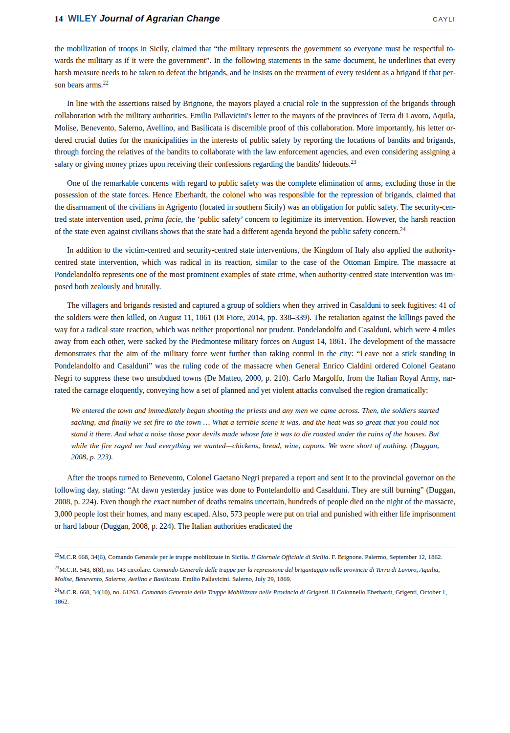14 WILEY Journal of Agrarian Change Cayli
the mobilization of troops in Sicily, claimed that “the military represents the government so everyone must be respectful towards the military as if it were the government”. In the following statements in the same document, he underlines that every harsh measure needs to be taken to defeat the brigands, and he insists on the treatment of every resident as a brigand if that person bears arms.22
In line with the assertions raised by Brignone, the mayors played a crucial role in the suppression of the brigands through collaboration with the military authorities. Emilio Pallavicini's letter to the mayors of the provinces of Terra di Lavoro, Aquila, Molise, Benevento, Salerno, Avellino, and Basilicata is discernible proof of this collaboration. More importantly, his letter ordered crucial duties for the municipalities in the interests of public safety by reporting the locations of bandits and brigands, through forcing the relatives of the bandits to collaborate with the law enforcement agencies, and even considering assigning a salary or giving money prizes upon receiving their confessions regarding the bandits' hideouts.23
One of the remarkable concerns with regard to public safety was the complete elimination of arms, excluding those in the possession of the state forces. Hence Eberhardt, the colonel who was responsible for the repression of brigands, claimed that the disarmament of the civilians in Agrigento (located in southern Sicily) was an obligation for public safety. The security-centred state intervention used, prima facie, the ‘public safety’ concern to legitimize its intervention. However, the harsh reaction of the state even against civilians shows that the state had a different agenda beyond the public safety concern.24
In addition to the victim-centred and security-centred state interventions, the Kingdom of Italy also applied the authority-centred state intervention, which was radical in its reaction, similar to the case of the Ottoman Empire. The massacre at Pondelandolfo represents one of the most prominent examples of state crime, when authority-centred state intervention was imposed both zealously and brutally.
The villagers and brigands resisted and captured a group of soldiers when they arrived in Casalduni to seek fugitives: 41 of the soldiers were then killed, on August 11, 1861 (Di Fiore, 2014, pp. 338–339). The retaliation against the killings paved the way for a radical state reaction, which was neither proportional nor prudent. Pondelandolfo and Casalduni, which were 4 miles away from each other, were sacked by the Piedmontese military forces on August 14, 1861. The development of the massacre demonstrates that the aim of the military force went further than taking control in the city: “Leave not a stick standing in Pondelandolfo and Casalduni” was the ruling code of the massacre when General Enrico Cialdini ordered Colonel Geatano Negri to suppress these two unsubdued towns (De Matteo, 2000, p. 210). Carlo Margolfo, from the Italian Royal Army, narrated the carnage eloquently, conveying how a set of planned and yet violent attacks convulsed the region dramatically:
We entered the town and immediately began shooting the priests and any men we came across. Then, the soldiers started sacking, and finally we set fire to the town … What a terrible scene it was, and the heat was so great that you could not stand it there. And what a noise those poor devils made whose fate it was to die roasted under the ruins of the houses. But while the fire raged we had everything we wanted—chickens, bread, wine, capons. We were short of nothing. (Duggan, 2008, p. 223).
After the troops turned to Benevento, Colonel Gaetano Negri prepared a report and sent it to the provincial governor on the following day, stating: “At dawn yesterday justice was done to Pontelandolfo and Casalduni. They are still burning” (Duggan, 2008, p. 224). Even though the exact number of deaths remains uncertain, hundreds of people died on the night of the massacre, 3,000 people lost their homes, and many escaped. Also, 573 people were put on trial and punished with either life imprisonment or hard labour (Duggan, 2008, p. 224). The Italian authorities eradicated the
22M.C.R 668, 34(6), Comando Generale per le truppe mobilizzate in Sicilia. Il Giornale Officiale di Sicilia. F. Brignone. Palermo, September 12, 1862.
23M.C.R. 543, 8(8), no. 143 circolare. Comando Generale delle truppe per la repressione del brigantaggio nelle provincie di Terra di Lavoro, Aquilia, Molise, Benevento, Salerno, Avelino e Basilicata. Emilio Pallavicini. Salerno, July 29, 1869.
24M.C.R. 668, 34(10), no. 61263. Comando Generale delle Truppe Mobilizzate nelle Provincia di Grigenti. Il Colonnello Eberhardt, Grigenti, October 1, 1862.